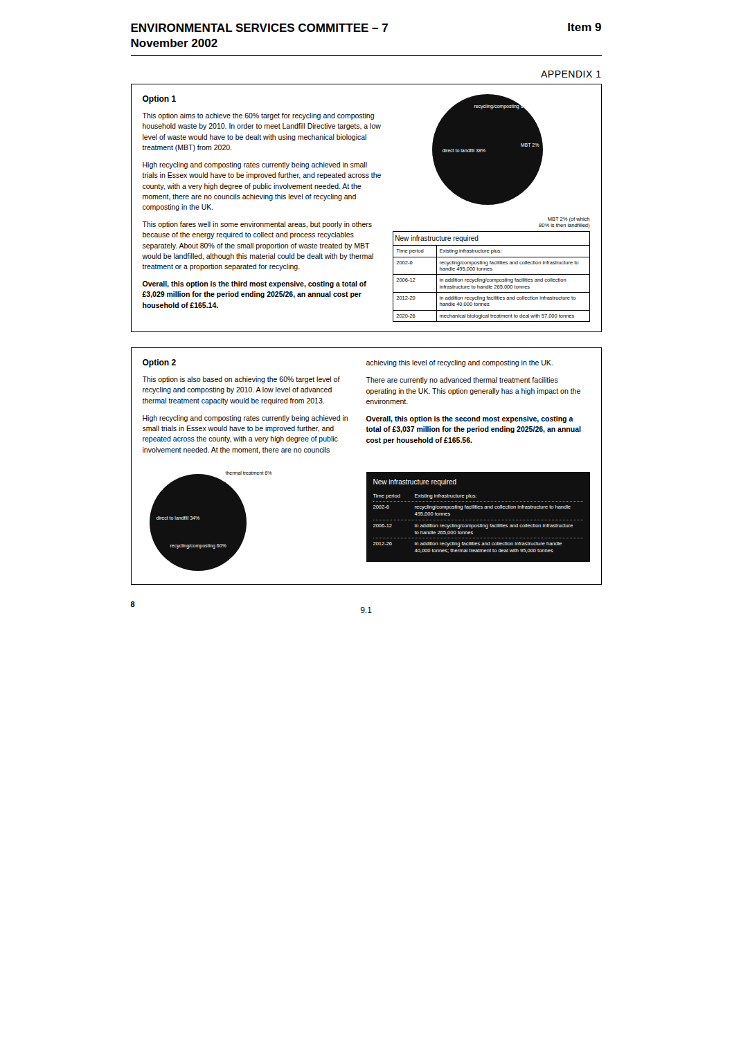ENVIRONMENTAL SERVICES COMMITTEE – 7
November 2002
Item 9
APPENDIX 1
recycling/composting 60% direct to landfill 38% MBT 2%
MBT 2% (of which
80% is then landfilled)
New infrastructure required
| Time period | Existing infrastructure plus: |
| --- | --- |
| 2002-6 | recycling/composting facilities and collection infrastructure to handle 495,000 tonnes |
| 2006-12 | in addition recycling/composting facilities and collection infrastructure to handle 265,000 tonnes |
| 2012-20 | in addition recycling facilities and collection infrastructure to handle 40,000 tonnes |
| 2020-26 | mechanical biological treatment to deal with 57,000 tonnes |
Option 1
This option aims to achieve the 60% target for recycling and composting household waste by 2010. In order to meet Landfill Directive targets, a low level of waste would have to be dealt with using mechanical biological treatment (MBT) from 2020.
High recycling and composting rates currently being achieved in small trials in Essex would have to be improved further, and repeated across the county, with a very high degree of public involvement needed. At the moment, there are no councils achieving this level of recycling and composting in the UK.
This option fares well in some environmental areas, but poorly in others because of the energy required to collect and process recyclables separately. About 80% of the small proportion of waste treated by MBT would be landfilled, although this material could be dealt with by thermal treatment or a proportion separated for recycling.
Overall, this option is the third most expensive, costing a total of £3,029 million for the period ending 2025/26, an annual cost per household of £165.14.
Option 2
This option is also based on achieving the 60% target level of recycling and composting by 2010. A low level of advanced thermal treatment capacity would be required from 2013.
High recycling and composting rates currently being achieved in small trials in Essex would have to be improved further, and repeated across the county, with a very high degree of public involvement needed. At the moment, there are no councils
achieving this level of recycling and composting in the UK.
There are currently no advanced thermal treatment facilities operating in the UK. This option generally has a high impact on the environment.
Overall, this option is the second most expensive, costing a total of £3,037 million for the period ending 2025/26, an annual cost per household of £165.56.
direct to landfill 34% recycling/composting 60%
thermal treatment 6%
New infrastructure required
Time period Existing infrastructure plus:
2002-6 recycling/composting facilities and collection infrastructure to handle 495,000 tonnes
2006-12 in addition recycling/composting facilities and collection infrastructure to handle 265,000 tonnes
2012-26 in addition recycling facilities and collection infrastructure handle 40,000 tonnes; thermal treatment to deal with 95,000 tonnes
8
9.1